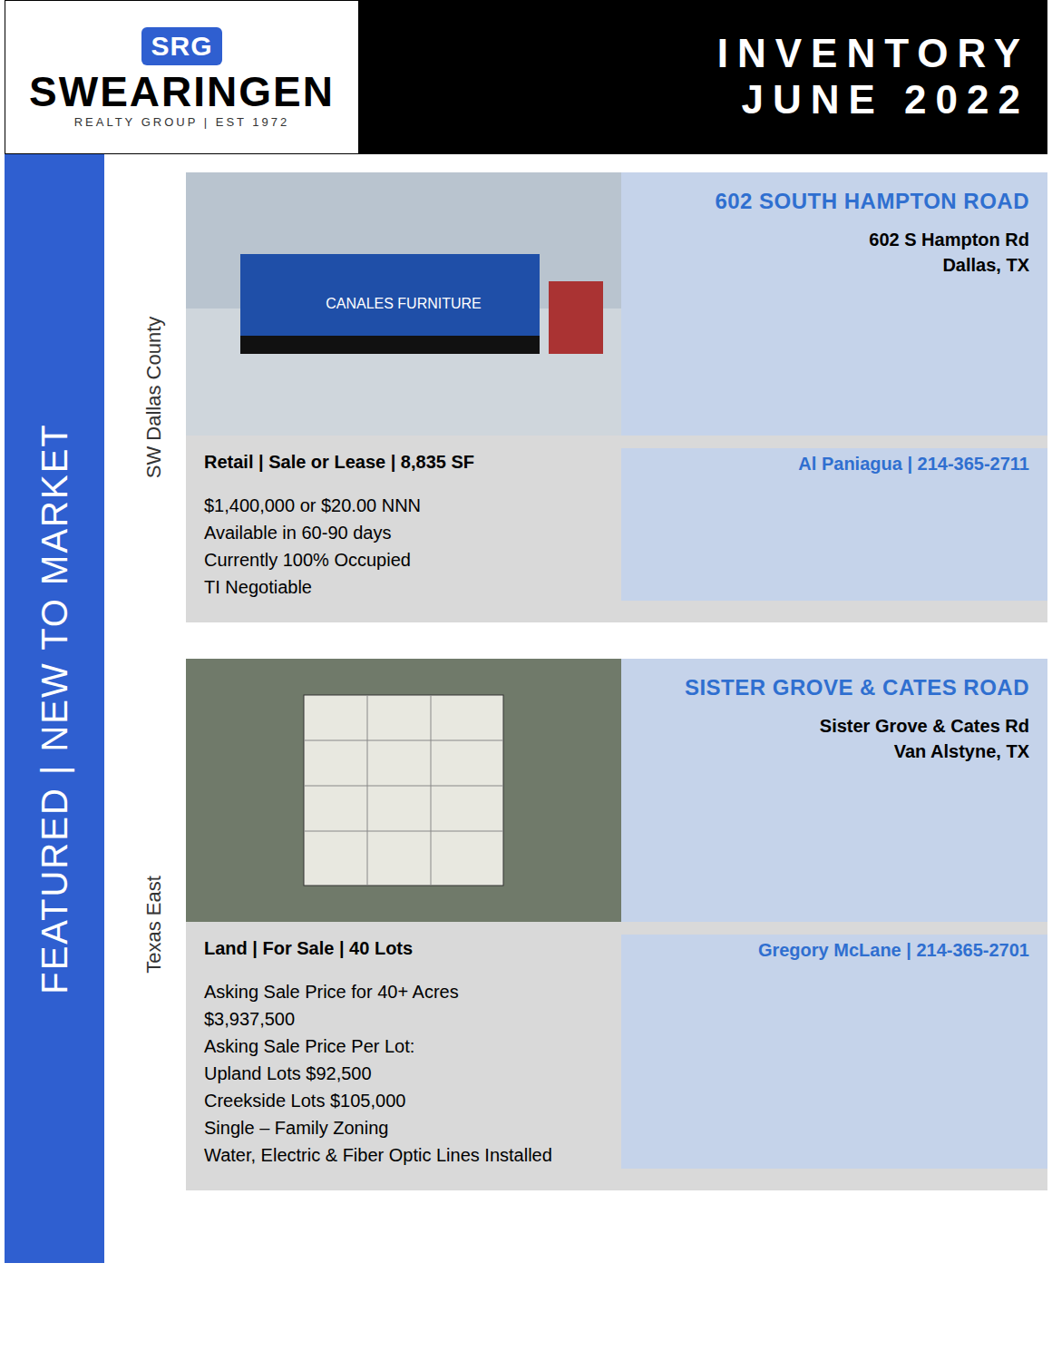SRG
SWEARINGEN
REALTY GROUP | EST 1972
INVENTORY
JUNE 2022
FEATURED | NEW TO MARKET
SW Dallas County
602 SOUTH HAMPTON ROAD
602 S Hampton Rd
Dallas, TX
Retail | Sale or Lease | 8,835 SF
$1,400,000 or $20.00 NNN
Available in 60-90 days
Currently 100% Occupied
TI Negotiable
Al Paniagua | 214-365-2711
Texas East
SISTER GROVE & CATES ROAD
Sister Grove & Cates Rd
Van Alstyne, TX
Land | For Sale | 40 Lots
Asking Sale Price for 40+ Acres
$3,937,500
Asking Sale Price Per Lot:
Upland Lots $92,500
Creekside Lots $105,000
Single – Family Zoning
Water, Electric & Fiber Optic Lines Installed
Gregory McLane | 214-365-2701